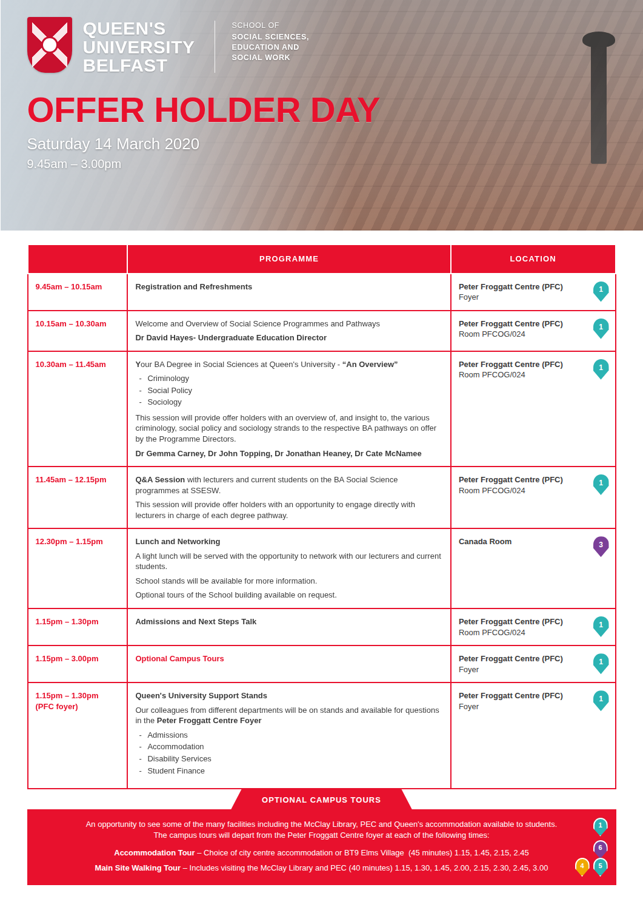Queen's University Belfast
School of Social Sciences,
Education and
Social Work
Offer Holder Day
Saturday 14 March 2020
9.45am – 3.00pm
| | Programme | Location |
| --- | --- | --- |
| 9.45am – 10.15am | Registration and Refreshments | Peter Froggatt Centre (PFC) Foyer 1 |
| 10.15am – 10.30am | Welcome and Overview of Social Science Programmes and Pathways Dr David Hayes- Undergraduate Education Director | Peter Froggatt Centre (PFC) Room PFCOG/024 1 |
| 10.30am – 11.45am | Y our BA Degree in Social Sciences at Queen's University - “An Overview” Criminology Social Policy Sociology This session will provide offer holders with an overview of, and insight to, the various criminology, social policy and sociology strands to the respective BA pathways on offer by the Programme Directors. Dr Gemma Carney, Dr John Topping, Dr Jonathan Heaney, Dr Cate McNamee | Peter Froggatt Centre (PFC) Room PFCOG/024 1 |
| 11.45am – 12.15pm | Q&A Session with lecturers and current students on the BA Social Science programmes at SSESW. This session will provide offer holders with an opportunity to engage directly with lecturers in charge of each degree pathway. | Peter Froggatt Centre (PFC) Room PFCOG/024 1 |
| 12.30pm – 1.15pm | Lunch and Networking A light lunch will be served with the opportunity to network with our lecturers and current students. School stands will be available for more information. Optional tours of the School building available on request. | Canada Room 3 |
| 1.15pm – 1.30pm | Admissions and Next Steps Talk | Peter Froggatt Centre (PFC) Room PFCOG/024 1 |
| 1.15pm – 3.00pm | Optional Campus Tours | Peter Froggatt Centre (PFC) Foyer 1 |
| 1.15pm – 1.30pm (PFC foyer) | Queen's University Support Stands Our colleagues from different departments will be on stands and available for questions in the Peter Froggatt Centre Foyer Admissions Accommodation Disability Services Student Finance | Peter Froggatt Centre (PFC) Foyer 1 |
Optional Campus Tours
1 6
4 5
An opportunity to see some of the many facilities including the McClay Library, PEC and Queen's accommodation available to students.
The campus tours will depart from the Peter Froggatt Centre foyer at each of the following times:
Accommodation Tour – Choice of city centre accommodation or BT9 Elms Village (45 minutes) 1.15, 1.45, 2.15, 2.45
Main Site Walking Tour – Includes visiting the McClay Library and PEC (40 minutes) 1.15, 1.30, 1.45, 2.00, 2.15, 2.30, 2.45, 3.00